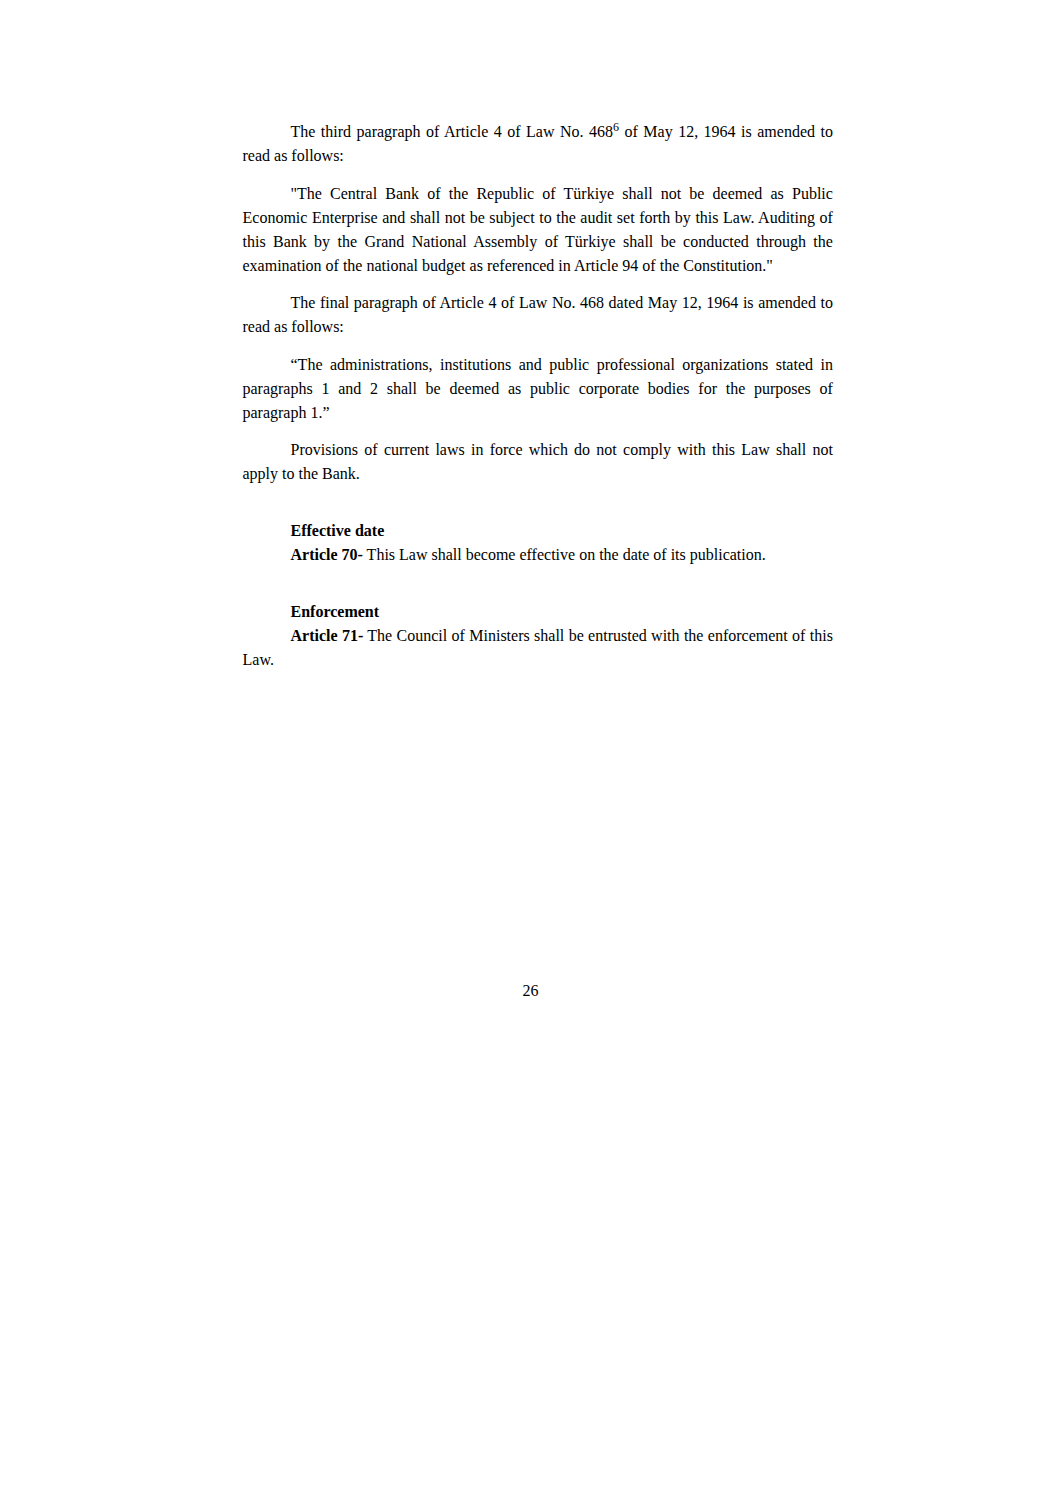The third paragraph of Article 4 of Law No. 4686 of May 12, 1964 is amended to read as follows:
"The Central Bank of the Republic of Türkiye shall not be deemed as Public Economic Enterprise and shall not be subject to the audit set forth by this Law. Auditing of this Bank by the Grand National Assembly of Türkiye shall be conducted through the examination of the national budget as referenced in Article 94 of the Constitution."
The final paragraph of Article 4 of Law No. 468 dated May 12, 1964 is amended to read as follows:
“The administrations, institutions and public professional organizations stated in paragraphs 1 and 2 shall be deemed as public corporate bodies for the purposes of paragraph 1.”
Provisions of current laws in force which do not comply with this Law shall not apply to the Bank.
Effective date
Article 70- This Law shall become effective on the date of its publication.
Enforcement
Article 71- The Council of Ministers shall be entrusted with the enforcement of this Law.
26